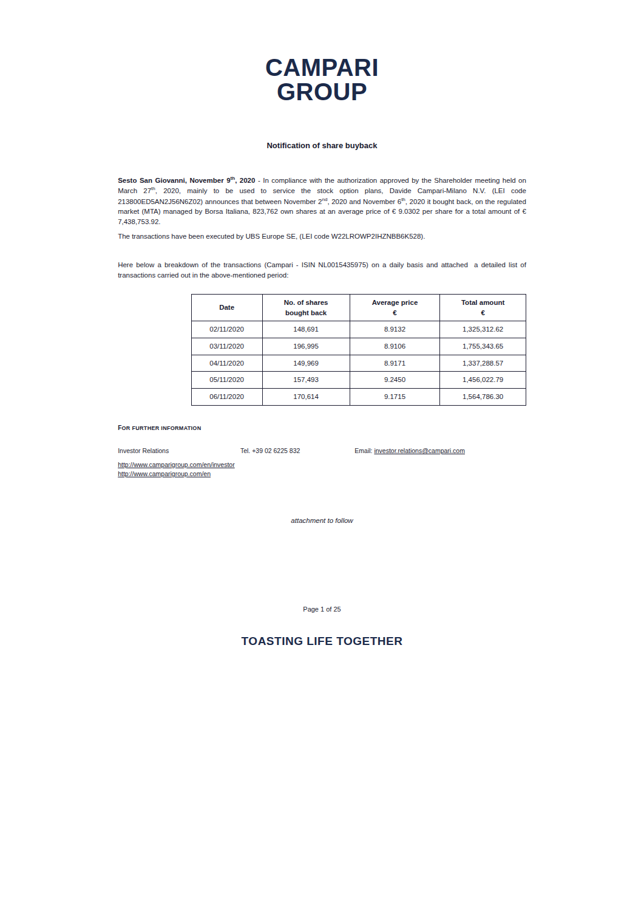CAMPARI
GROUP
Notification of share buyback
Sesto San Giovanni, November 9th, 2020 - In compliance with the authorization approved by the Shareholder meeting held on March 27th, 2020, mainly to be used to service the stock option plans, Davide Campari-Milano N.V. (LEI code 213800ED5AN2J56N6Z02) announces that between November 2nd, 2020 and November 6th, 2020 it bought back, on the regulated market (MTA) managed by Borsa Italiana, 823,762 own shares at an average price of € 9.0302 per share for a total amount of € 7,438,753.92.
The transactions have been executed by UBS Europe SE, (LEI code W22LROWP2IHZNBB6K528).
Here below a breakdown of the transactions (Campari - ISIN NL0015435975) on a daily basis and attached a detailed list of transactions carried out in the above-mentioned period:
| | Date | No. of shares bought back | Average price € | Total amount € |
| | 02/11/2020 | 148,691 | 8.9132 | 1,325,312.62 |
| | 03/11/2020 | 196,995 | 8.9106 | 1,755,343.65 |
| | 04/11/2020 | 149,969 | 8.9171 | 1,337,288.57 |
| | 05/11/2020 | 157,493 | 9.2450 | 1,456,022.79 |
| | 06/11/2020 | 170,614 | 9.1715 | 1,564,786.30 |
FOR FURTHER INFORMATION
| Investor Relations | Tel. +39 02 6225 832 | Email: investor.relations@campari.com |
http://www.camparigroup.com/en/investor
http://www.camparigroup.com/en
attachment to follow
Page 1 of 25
TOASTING LIFE TOGETHER